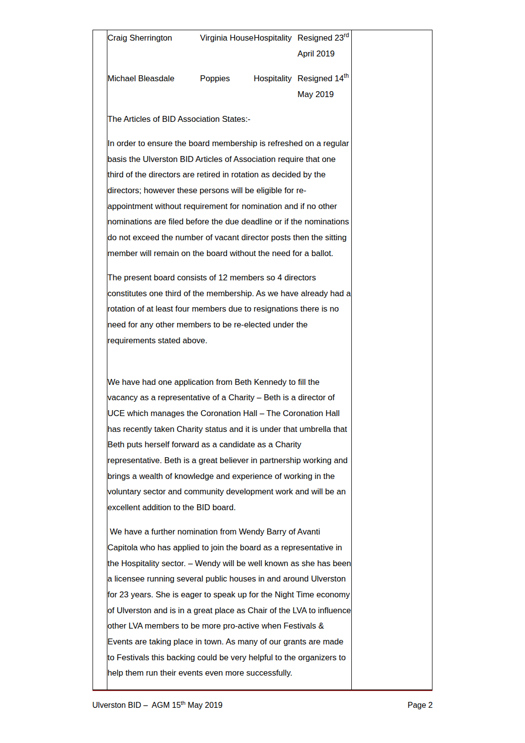| | Craig Sherrington Virginia House Hospitality Resigned 23 rd April 2019 Michael Bleasdale Poppies Hospitality Resigned 14 th May 2019 The Articles of BID Association States:- In order to ensure the board membership is refreshed on a regular basis the Ulverston BID Articles of Association require that one third of the directors are retired in rotation as decided by the directors; however these persons will be eligible for re-appointment without requirement for nomination and if no other nominations are filed before the due deadline or if the nominations do not exceed the number of vacant director posts then the sitting member will remain on the board without the need for a ballot. The present board consists of 12 members so 4 directors constitutes one third of the membership. As we have already had a rotation of at least four members due to resignations there is no need for any other members to be re-elected under the requirements stated above. We have had one application from Beth Kennedy to fill the vacancy as a representative of a Charity – Beth is a director of UCE which manages the Coronation Hall – The Coronation Hall has recently taken Charity status and it is under that umbrella that Beth puts herself forward as a candidate as a Charity representative. Beth is a great believer in partnership working and brings a wealth of knowledge and experience of working in the voluntary sector and community development work and will be an excellent addition to the BID board. We have a further nomination from Wendy Barry of Avanti Capitola who has applied to join the board as a representative in the Hospitality sector. – Wendy will be well known as she has been a licensee running several public houses in and around Ulverston for 23 years. She is eager to speak up for the Night Time economy of Ulverston and is in a great place as Chair of the LVA to influence other LVA members to be more pro-active when Festivals & Events are taking place in town. As many of our grants are made to Festivals this backing could be very helpful to the organizers to help them run their events even more successfully. | |
Ulverston BID – AGM 15th May 2019
Page 2